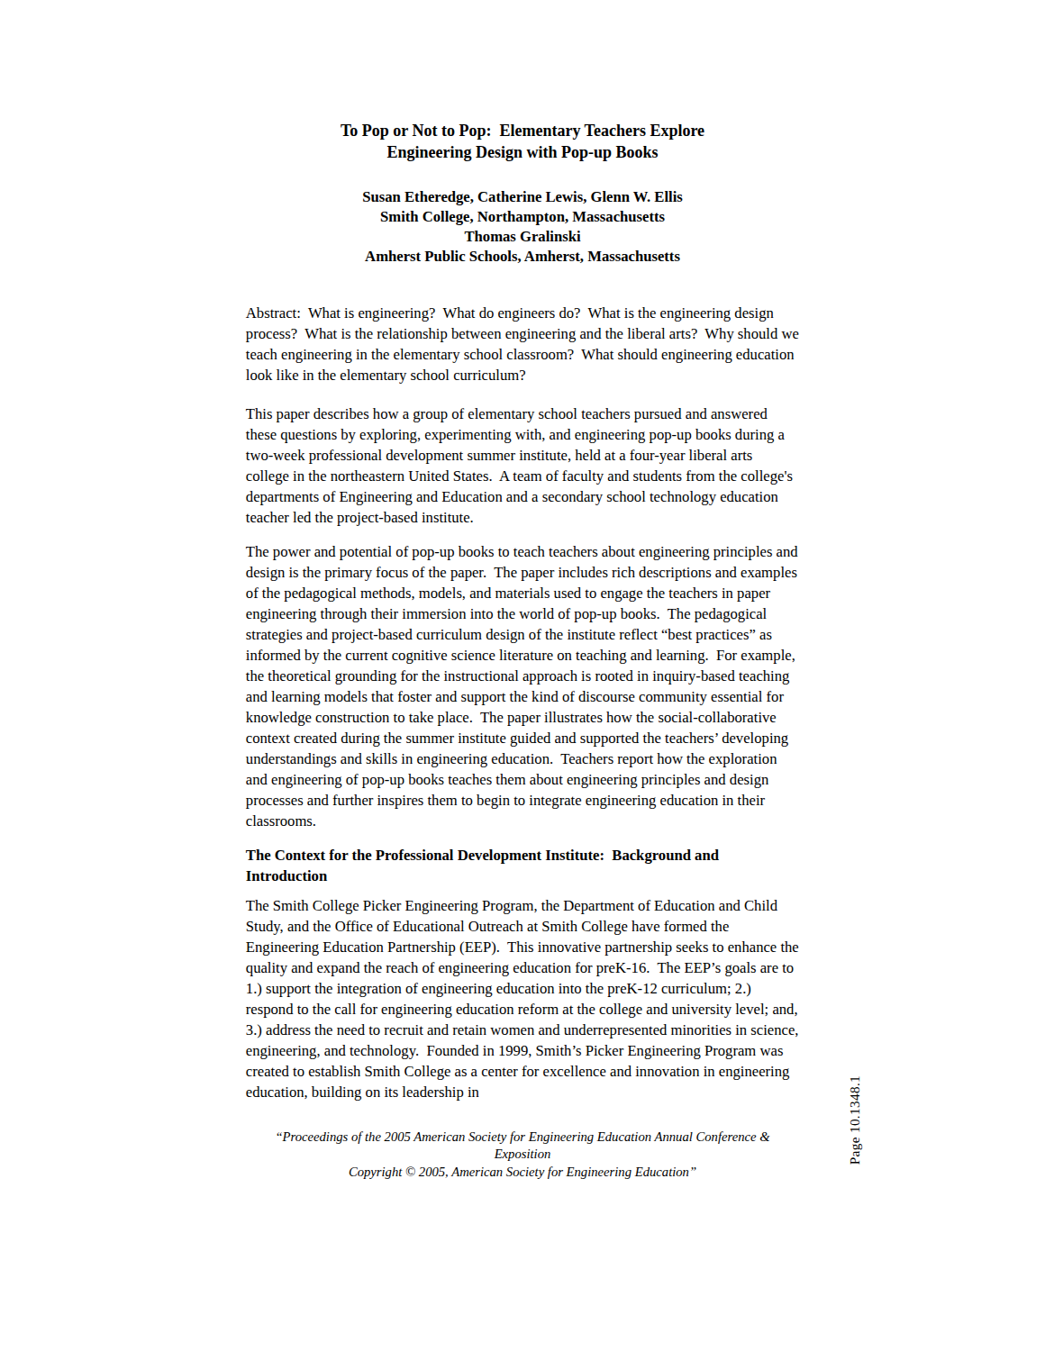To Pop or Not to Pop: Elementary Teachers Explore
Engineering Design with Pop-up Books
Susan Etheredge, Catherine Lewis, Glenn W. Ellis
Smith College, Northampton, Massachusetts
Thomas Gralinski
Amherst Public Schools, Amherst, Massachusetts
Abstract: What is engineering? What do engineers do? What is the engineering design process? What is the relationship between engineering and the liberal arts? Why should we teach engineering in the elementary school classroom? What should engineering education look like in the elementary school curriculum?
This paper describes how a group of elementary school teachers pursued and answered these questions by exploring, experimenting with, and engineering pop-up books during a two-week professional development summer institute, held at a four-year liberal arts college in the northeastern United States. A team of faculty and students from the college's departments of Engineering and Education and a secondary school technology education teacher led the project-based institute.
The power and potential of pop-up books to teach teachers about engineering principles and design is the primary focus of the paper. The paper includes rich descriptions and examples of the pedagogical methods, models, and materials used to engage the teachers in paper engineering through their immersion into the world of pop-up books. The pedagogical strategies and project-based curriculum design of the institute reflect “best practices” as informed by the current cognitive science literature on teaching and learning. For example, the theoretical grounding for the instructional approach is rooted in inquiry-based teaching and learning models that foster and support the kind of discourse community essential for knowledge construction to take place. The paper illustrates how the social-collaborative context created during the summer institute guided and supported the teachers’ developing understandings and skills in engineering education. Teachers report how the exploration and engineering of pop-up books teaches them about engineering principles and design processes and further inspires them to begin to integrate engineering education in their classrooms.
The Context for the Professional Development Institute: Background and Introduction
The Smith College Picker Engineering Program, the Department of Education and Child Study, and the Office of Educational Outreach at Smith College have formed the Engineering Education Partnership (EEP). This innovative partnership seeks to enhance the quality and expand the reach of engineering education for preK-16. The EEP’s goals are to 1.) support the integration of engineering education into the preK-12 curriculum; 2.) respond to the call for engineering education reform at the college and university level; and, 3.) address the need to recruit and retain women and underrepresented minorities in science, engineering, and technology. Founded in 1999, Smith’s Picker Engineering Program was created to establish Smith College as a center for excellence and innovation in engineering education, building on its leadership in
Page 10.1348.1
“Proceedings of the 2005 American Society for Engineering Education Annual Conference & Exposition
Copyright © 2005, American Society for Engineering Education”